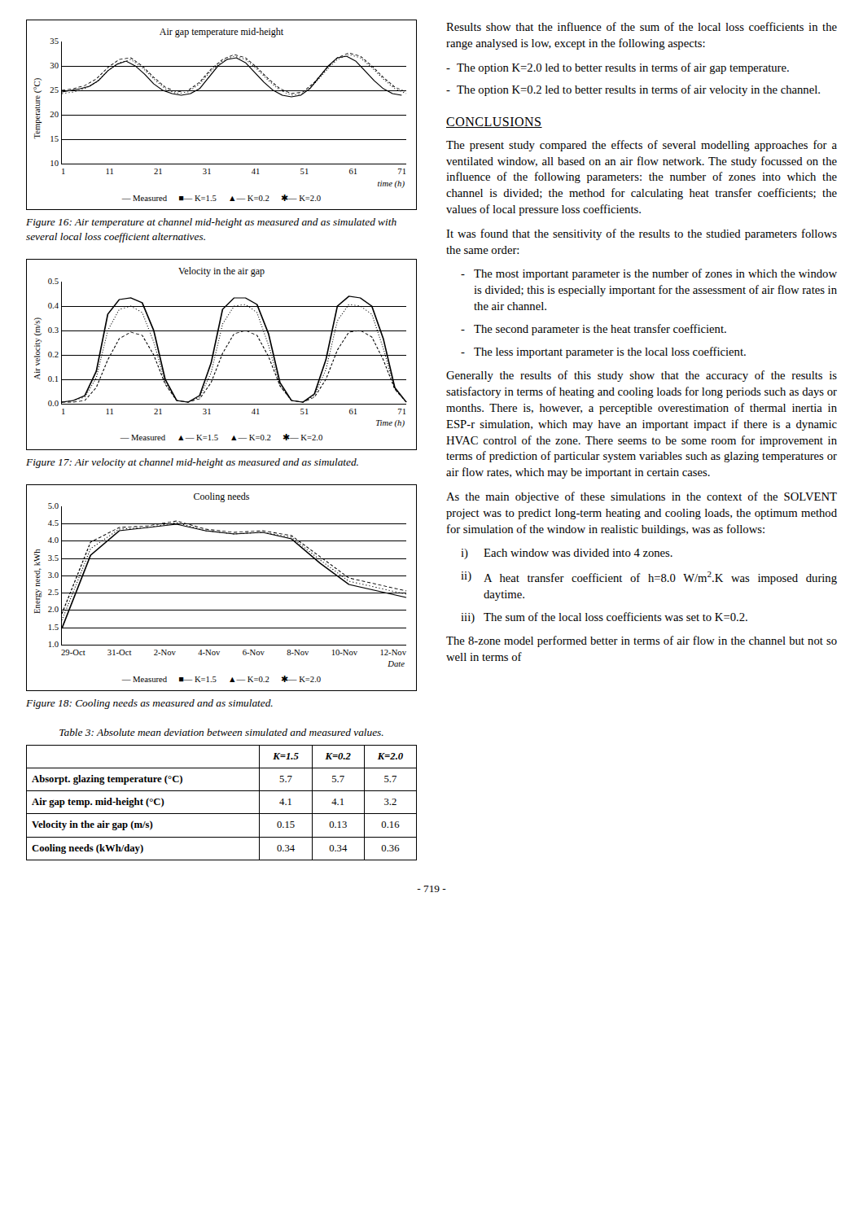Air gap temperature mid-height
Temperature (°C) 35 30 25 20 15 10
111213141516171
time (h)
— Measured ■— K=1.5 ▲— K=0.2 ✱— K=2.0
Figure 16: Air temperature at channel mid-height as measured and as simulated with several local loss coefficient alternatives.
Velocity in the air gap
Air velocity (m/s) 0.5 0.4 0.3 0.2 0.1 0.0
111213141516171
Time (h)
— Measured ▲— K=1.5 ▲— K=0.2 ✱— K=2.0
Figure 17: Air velocity at channel mid-height as measured and as simulated.
Cooling needs
Energy need, kWh 5.0 4.5 4.0 3.5 3.0 2.5 2.0 1.5 1.0
29-Oct 31-Oct 2-Nov 4-Nov 6-Nov 8-Nov 10-Nov 12-Nov
Date
— Measured ■— K=1.5 ▲— K=0.2 ✱— K=2.0
Figure 18: Cooling needs as measured and as simulated.
Table 3: Absolute mean deviation between simulated and measured values.
| | K=1.5 | K=0.2 | K=2.0 |
| --- | --- | --- | --- |
| Absorpt. glazing temperature (°C) | 5.7 | 5.7 | 5.7 |
| Air gap temp. mid-height (°C) | 4.1 | 4.1 | 3.2 |
| Velocity in the air gap (m/s) | 0.15 | 0.13 | 0.16 |
| Cooling needs (kWh/day) | 0.34 | 0.34 | 0.36 |
Results show that the influence of the sum of the local loss coefficients in the range analysed is low, except in the following aspects:
- The option K=2.0 led to better results in terms of air gap temperature.
- The option K=0.2 led to better results in terms of air velocity in the channel.
Conclusions
The present study compared the effects of several modelling approaches for a ventilated window, all based on an air flow network. The study focussed on the influence of the following parameters: the number of zones into which the channel is divided; the method for calculating heat transfer coefficients; the values of local pressure loss coefficients.
It was found that the sensitivity of the results to the studied parameters follows the same order:
The most important parameter is the number of zones in which the window is divided; this is especially important for the assessment of air flow rates in the air channel.
The second parameter is the heat transfer coefficient.
The less important parameter is the local loss coefficient.
Generally the results of this study show that the accuracy of the results is satisfactory in terms of heating and cooling loads for long periods such as days or months. There is, however, a perceptible overestimation of thermal inertia in ESP-r simulation, which may have an important impact if there is a dynamic HVAC control of the zone. There seems to be some room for improvement in terms of prediction of particular system variables such as glazing temperatures or air flow rates, which may be important in certain cases.
As the main objective of these simulations in the context of the SOLVENT project was to predict long-term heating and cooling loads, the optimum method for simulation of the window in realistic buildings, was as follows:
Each window was divided into 4 zones.
A heat transfer coefficient of h=8.0 W/m2.K was imposed during daytime.
The sum of the local loss coefficients was set to K=0.2.
The 8-zone model performed better in terms of air flow in the channel but not so well in terms of
- 719 -